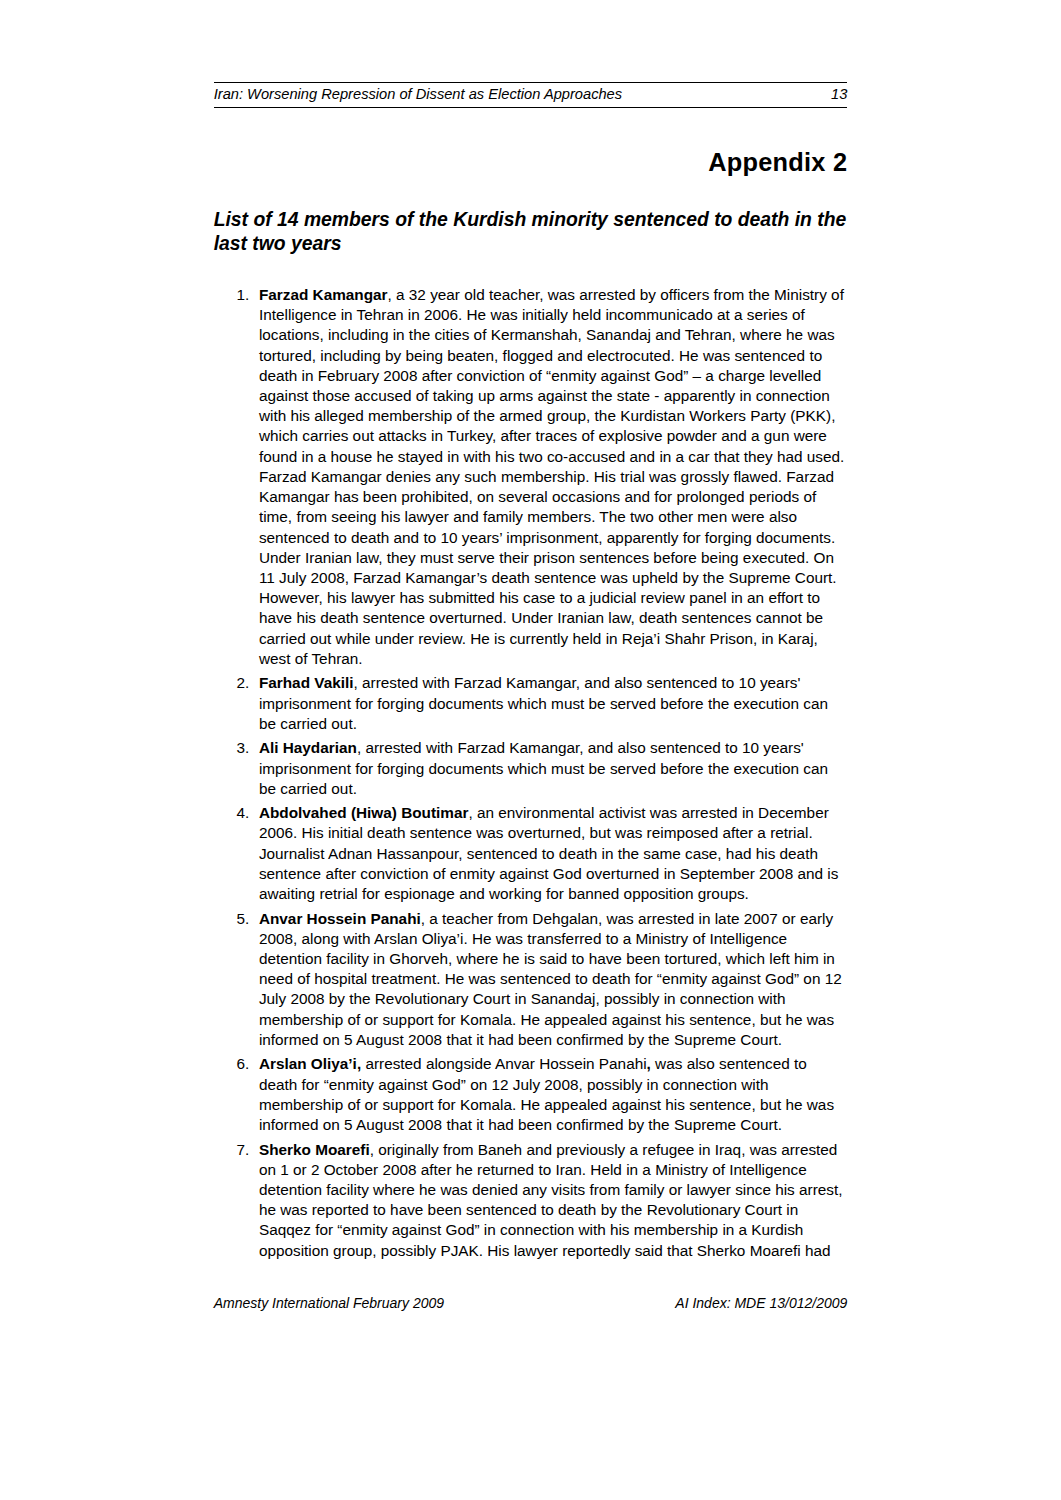Iran: Worsening Repression of Dissent as Election Approaches 13
Appendix 2
List of 14 members of the Kurdish minority sentenced to death in the last two years
Farzad Kamangar, a 32 year old teacher, was arrested by officers from the Ministry of Intelligence in Tehran in 2006. He was initially held incommunicado at a series of locations, including in the cities of Kermanshah, Sanandaj and Tehran, where he was tortured, including by being beaten, flogged and electrocuted. He was sentenced to death in February 2008 after conviction of “enmity against God” – a charge levelled against those accused of taking up arms against the state - apparently in connection with his alleged membership of the armed group, the Kurdistan Workers Party (PKK), which carries out attacks in Turkey, after traces of explosive powder and a gun were found in a house he stayed in with his two co-accused and in a car that they had used. Farzad Kamangar denies any such membership. His trial was grossly flawed. Farzad Kamangar has been prohibited, on several occasions and for prolonged periods of time, from seeing his lawyer and family members. The two other men were also sentenced to death and to 10 years’ imprisonment, apparently for forging documents. Under Iranian law, they must serve their prison sentences before being executed. On 11 July 2008, Farzad Kamangar’s death sentence was upheld by the Supreme Court. However, his lawyer has submitted his case to a judicial review panel in an effort to have his death sentence overturned. Under Iranian law, death sentences cannot be carried out while under review. He is currently held in Reja’i Shahr Prison, in Karaj, west of Tehran.
Farhad Vakili, arrested with Farzad Kamangar, and also sentenced to 10 years' imprisonment for forging documents which must be served before the execution can be carried out.
Ali Haydarian, arrested with Farzad Kamangar, and also sentenced to 10 years' imprisonment for forging documents which must be served before the execution can be carried out.
Abdolvahed (Hiwa) Boutimar, an environmental activist was arrested in December 2006. His initial death sentence was overturned, but was reimposed after a retrial. Journalist Adnan Hassanpour, sentenced to death in the same case, had his death sentence after conviction of enmity against God overturned in September 2008 and is awaiting retrial for espionage and working for banned opposition groups.
Anvar Hossein Panahi, a teacher from Dehgalan, was arrested in late 2007 or early 2008, along with Arslan Oliya’i. He was transferred to a Ministry of Intelligence detention facility in Ghorveh, where he is said to have been tortured, which left him in need of hospital treatment. He was sentenced to death for “enmity against God” on 12 July 2008 by the Revolutionary Court in Sanandaj, possibly in connection with membership of or support for Komala. He appealed against his sentence, but he was informed on 5 August 2008 that it had been confirmed by the Supreme Court.
Arslan Oliya’i, arrested alongside Anvar Hossein Panahi, was also sentenced to death for “enmity against God” on 12 July 2008, possibly in connection with membership of or support for Komala. He appealed against his sentence, but he was informed on 5 August 2008 that it had been confirmed by the Supreme Court.
Sherko Moarefi, originally from Baneh and previously a refugee in Iraq, was arrested on 1 or 2 October 2008 after he returned to Iran. Held in a Ministry of Intelligence detention facility where he was denied any visits from family or lawyer since his arrest, he was reported to have been sentenced to death by the Revolutionary Court in Saqqez for “enmity against God” in connection with his membership in a Kurdish opposition group, possibly PJAK. His lawyer reportedly said that Sherko Moarefi had
Amnesty International February 2009 AI Index: MDE 13/012/2009